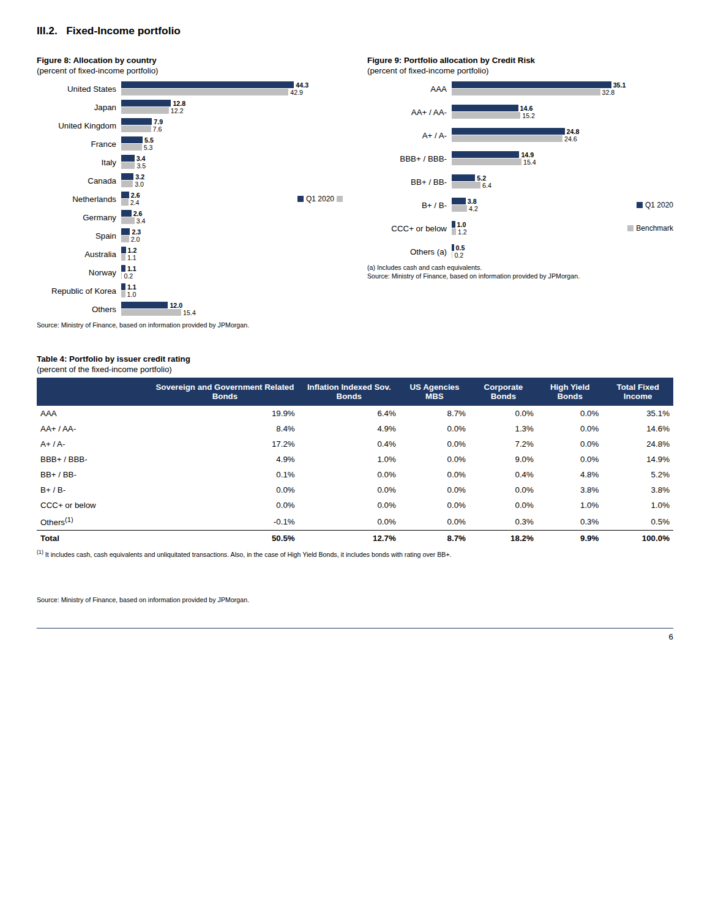III.2. Fixed-Income portfolio
Figure 8: Allocation by country
(percent of fixed-income portfolio)
United States
44.3
42.9
Japan
12.8
12.2
United Kingdom
7.9
7.6
France
5.5
5.3
Italy
3.4
3.5
Canada
3.2
3.0
Netherlands
2.6
2.4
Q1 2020
Germany
2.6
3.4
Spain
2.3
2.0
Australia
1.2
1.1
Norway
1.1
0.2
Republic of Korea
1.1
1.0
Others
12.0
15.4
Source: Ministry of Finance, based on information provided by JPMorgan.
Figure 9: Portfolio allocation by Credit Risk
(percent of fixed-income portfolio)
AAA
35.1
32.8
AA+ / AA-
14.6
15.2
A+ / A-
24.8
24.6
BBB+ / BBB-
14.9
15.4
BB+ / BB-
5.2
6.4
B+ / B-
3.8
4.2
Q1 2020
CCC+ or below
1.0
1.2
Benchmark
Others (a)
0.5
0.2
(a) Includes cash and cash equivalents.
Source: Ministry of Finance, based on information provided by JPMorgan.
Table 4: Portfolio by issuer credit rating
(percent of the fixed-income portfolio)
| | Sovereign and Government Related Bonds | Inflation Indexed Sov. Bonds | US Agencies MBS | Corporate Bonds | High Yield Bonds | Total Fixed Income |
| --- | --- | --- | --- | --- | --- | --- |
| AAA | 19.9% | 6.4% | 8.7% | 0.0% | 0.0% | 35.1% |
| AA+ / AA- | 8.4% | 4.9% | 0.0% | 1.3% | 0.0% | 14.6% |
| A+ / A- | 17.2% | 0.4% | 0.0% | 7.2% | 0.0% | 24.8% |
| BBB+ / BBB- | 4.9% | 1.0% | 0.0% | 9.0% | 0.0% | 14.9% |
| BB+ / BB- | 0.1% | 0.0% | 0.0% | 0.4% | 4.8% | 5.2% |
| B+ / B- | 0.0% | 0.0% | 0.0% | 0.0% | 3.8% | 3.8% |
| CCC+ or below | 0.0% | 0.0% | 0.0% | 0.0% | 1.0% | 1.0% |
| Others (1) | -0.1% | 0.0% | 0.0% | 0.3% | 0.3% | 0.5% |
| Total | 50.5% | 12.7% | 8.7% | 18.2% | 9.9% | 100.0% |
(1) It includes cash, cash equivalents and unliquitated transactions. Also, in the case of High Yield Bonds, it includes bonds with rating over BB+.
Source: Ministry of Finance, based on information provided by JPMorgan.
6